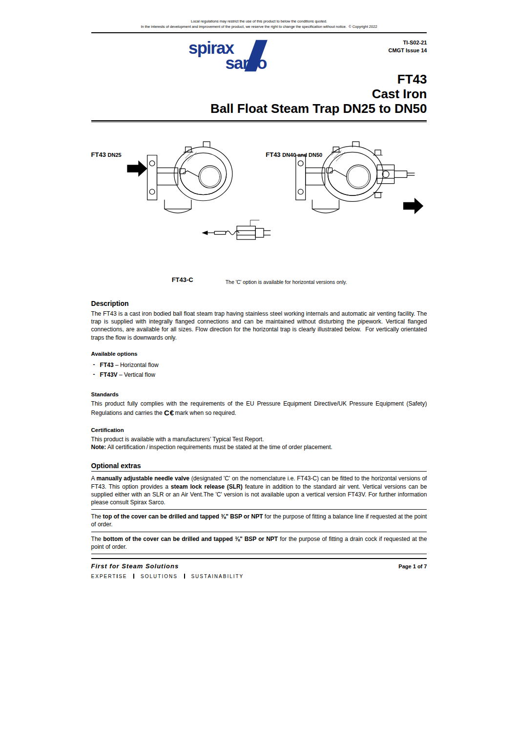Local regulations may restrict the use of this product to below the conditions quoted.
In the interests of development and improvement of the product, we reserve the right to change the specification without notice. © Copyright 2022
spirax sarco
TI-S02-21
CMGT Issue 14
FT43
Cast Iron
Ball Float Steam Trap DN25 to DN50
FT43 DN25
FT43 DN40 and DN50
FT43-C
The 'C' option is available for horizontal versions only.
Description
The FT43 is a cast iron bodied ball float steam trap having stainless steel working internals and automatic air venting facility. The trap is supplied with integrally flanged connections and can be maintained without disturbing the pipework. Vertical flanged connections, are available for all sizes. Flow direction for the horizontal trap is clearly illustrated below. For vertically orientated traps the flow is downwards only.
Available options
FT43 – Horizontal flow
FT43V – Vertical flow
Standards
This product fully complies with the requirements of the EU Pressure Equipment Directive/UK Pressure Equipment (Safety) Regulations and carries the C € mark when so required.
Certification
This product is available with a manufacturers’ Typical Test Report.
Note: All certification / inspection requirements must be stated at the time of order placement.
Optional extras
A manually adjustable needle valve (designated 'C' on the nomenclature i.e. FT43-C) can be fitted to the horizontal versions of FT43. This option provides a steam lock release (SLR) feature in addition to the standard air vent. Vertical versions can be supplied either with an SLR or an Air Vent.The 'C' version is not available upon a vertical version FT43V. For further information please consult Spirax Sarco.
The top of the cover can be drilled and tapped ⅜" BSP or NPT for the purpose of fitting a balance line if requested at the point of order.
The bottom of the cover can be drilled and tapped ⅜" BSP or NPT for the purpose of fitting a drain cock if requested at the point of order.
First for Steam Solutions
Page 1 of 7
EXPERTISE SOLUTIONS SUSTAINABILITY